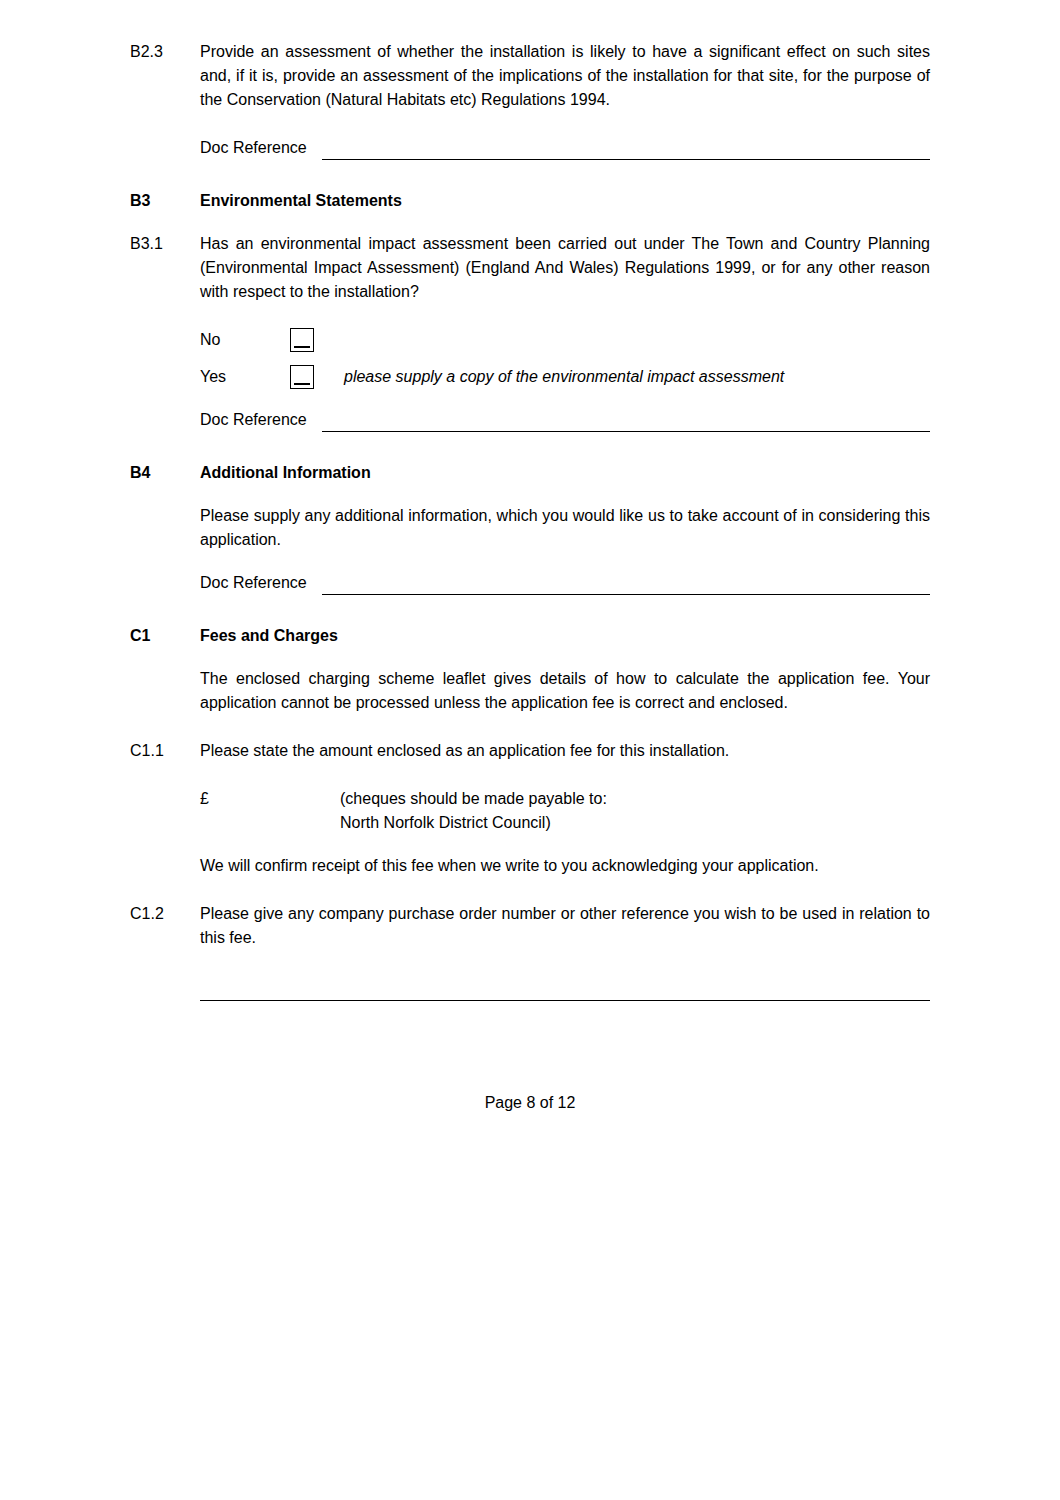B2.3
Provide an assessment of whether the installation is likely to have a significant effect on such sites and, if it is, provide an assessment of the implications of the installation for that site, for the purpose of the Conservation (Natural Habitats etc) Regulations 1994.
Doc Reference
B3
Environmental Statements
B3.1
Has an environmental impact assessment been carried out under The Town and Country Planning (Environmental Impact Assessment) (England And Wales) Regulations 1999, or for any other reason with respect to the installation?
No
Yes
please supply a copy of the environmental impact assessment
Doc Reference
B4
Additional Information
Please supply any additional information, which you would like us to take account of in considering this application.
Doc Reference
C1
Fees and Charges
The enclosed charging scheme leaflet gives details of how to calculate the application fee. Your application cannot be processed unless the application fee is correct and enclosed.
C1.1
Please state the amount enclosed as an application fee for this installation.
£
(cheques should be made payable to:
North Norfolk District Council)
We will confirm receipt of this fee when we write to you acknowledging your application.
C1.2
Please give any company purchase order number or other reference you wish to be used in relation to this fee.
Page 8 of 12